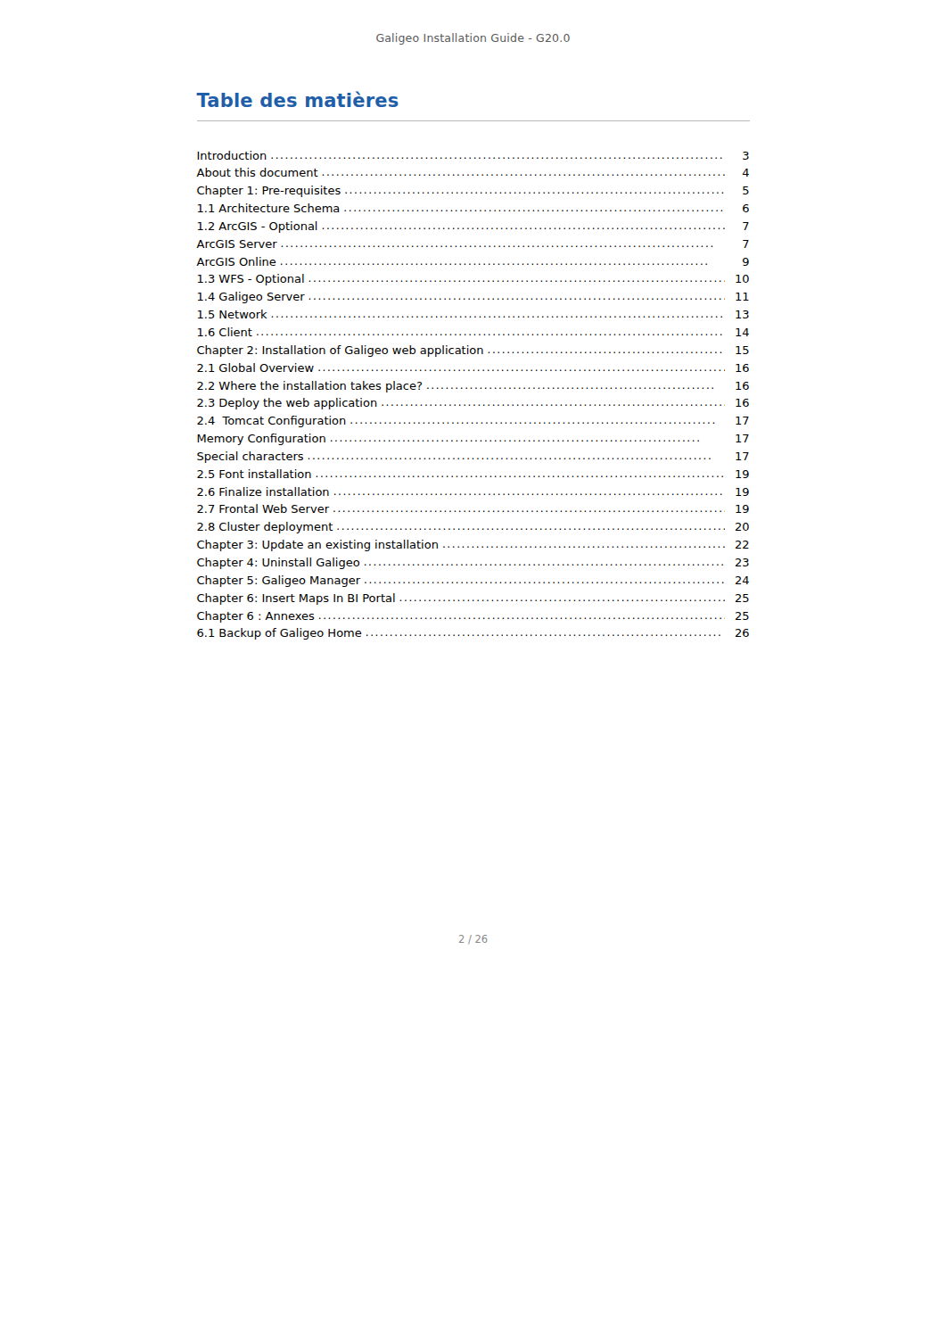Galigeo Installation Guide - G20.0
Table des matières
Introduction ........................................................................................................... 3
About this document ....................................................................................... 4
Chapter 1: Pre-requisites ..................................................................................... 5
1.1 Architecture Schema ................................................................................... 6
1.2 ArcGIS - Optional ..................................................................................... 7
ArcGIS Server .......................................................................................... 7
ArcGIS Online ......................................................................................... 9
1.3 WFS - Optional ....................................................................................... 10
1.4 Galigeo Server ......................................................................................... 11
1.5 Network ................................................................................................ 13
1.6 Client ................................................................................................... 14
Chapter 2: Installation of Galigeo web application ................................................. 15
2.1 Global Overview ...................................................................................... 16
2.2 Where the installation takes place? ............................................................ 16
2.3 Deploy the web application ........................................................................ 16
2.4 Tomcat Configuration ............................................................................ 17
Memory Configuration ............................................................................. 17
Special characters .................................................................................... 17
2.5 Font installation ....................................................................................... 19
2.6 Finalize installation ................................................................................... 19
2.7 Frontal Web Server .................................................................................. 19
2.8 Cluster deployment .................................................................................. 20
Chapter 3: Update an existing installation ............................................................ 22
Chapter 4: Uninstall Galigeo ............................................................................. 23
Chapter 5: Galigeo Manager ............................................................................. 24
Chapter 6: Insert Maps In BI Portal ..................................................................... 25
Chapter 6 : Annexes ......................................................................................... 25
6.1 Backup of Galigeo Home .......................................................................... 26
2 / 26